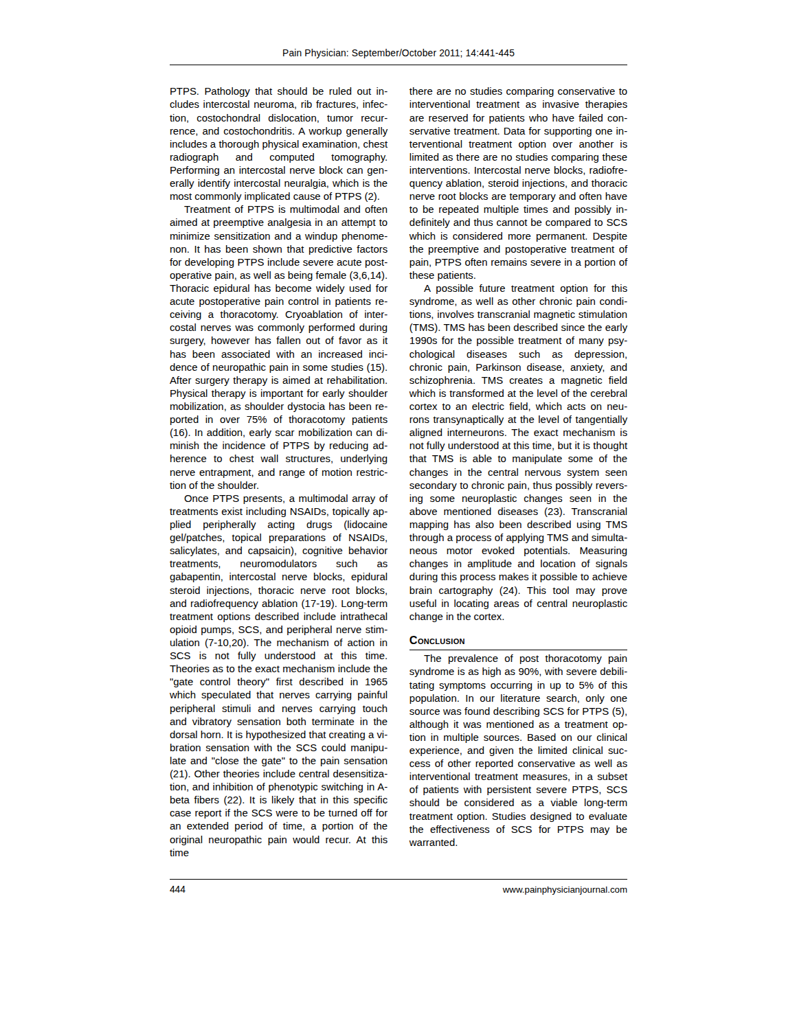Pain Physician: September/October 2011; 14:441-445
PTPS. Pathology that should be ruled out includes intercostal neuroma, rib fractures, infection, costochondral dislocation, tumor recurrence, and costochondritis. A workup generally includes a thorough physical examination, chest radiograph and computed tomography. Performing an intercostal nerve block can generally identify intercostal neuralgia, which is the most commonly implicated cause of PTPS (2).
Treatment of PTPS is multimodal and often aimed at preemptive analgesia in an attempt to minimize sensitization and a windup phenomenon. It has been shown that predictive factors for developing PTPS include severe acute postoperative pain, as well as being female (3,6,14). Thoracic epidural has become widely used for acute postoperative pain control in patients receiving a thoracotomy. Cryoablation of intercostal nerves was commonly performed during surgery, however has fallen out of favor as it has been associated with an increased incidence of neuropathic pain in some studies (15). After surgery therapy is aimed at rehabilitation. Physical therapy is important for early shoulder mobilization, as shoulder dystocia has been reported in over 75% of thoracotomy patients (16). In addition, early scar mobilization can diminish the incidence of PTPS by reducing adherence to chest wall structures, underlying nerve entrapment, and range of motion restriction of the shoulder.
Once PTPS presents, a multimodal array of treatments exist including NSAIDs, topically applied peripherally acting drugs (lidocaine gel/patches, topical preparations of NSAIDs, salicylates, and capsaicin), cognitive behavior treatments, neuromodulators such as gabapentin, intercostal nerve blocks, epidural steroid injections, thoracic nerve root blocks, and radiofrequency ablation (17-19). Long-term treatment options described include intrathecal opioid pumps, SCS, and peripheral nerve stimulation (7-10,20). The mechanism of action in SCS is not fully understood at this time. Theories as to the exact mechanism include the "gate control theory" first described in 1965 which speculated that nerves carrying painful peripheral stimuli and nerves carrying touch and vibratory sensation both terminate in the dorsal horn. It is hypothesized that creating a vibration sensation with the SCS could manipulate and "close the gate" to the pain sensation (21). Other theories include central desensitization, and inhibition of phenotypic switching in A-beta fibers (22). It is likely that in this specific case report if the SCS were to be turned off for an extended period of time, a portion of the original neuropathic pain would recur. At this time
there are no studies comparing conservative to interventional treatment as invasive therapies are reserved for patients who have failed conservative treatment. Data for supporting one interventional treatment option over another is limited as there are no studies comparing these interventions. Intercostal nerve blocks, radiofrequency ablation, steroid injections, and thoracic nerve root blocks are temporary and often have to be repeated multiple times and possibly indefinitely and thus cannot be compared to SCS which is considered more permanent. Despite the preemptive and postoperative treatment of pain, PTPS often remains severe in a portion of these patients.
A possible future treatment option for this syndrome, as well as other chronic pain conditions, involves transcranial magnetic stimulation (TMS). TMS has been described since the early 1990s for the possible treatment of many psychological diseases such as depression, chronic pain, Parkinson disease, anxiety, and schizophrenia. TMS creates a magnetic field which is transformed at the level of the cerebral cortex to an electric field, which acts on neurons transynaptically at the level of tangentially aligned interneurons. The exact mechanism is not fully understood at this time, but it is thought that TMS is able to manipulate some of the changes in the central nervous system seen secondary to chronic pain, thus possibly reversing some neuroplastic changes seen in the above mentioned diseases (23). Transcranial mapping has also been described using TMS through a process of applying TMS and simultaneous motor evoked potentials. Measuring changes in amplitude and location of signals during this process makes it possible to achieve brain cartography (24). This tool may prove useful in locating areas of central neuroplastic change in the cortex.
Conclusion
The prevalence of post thoracotomy pain syndrome is as high as 90%, with severe debilitating symptoms occurring in up to 5% of this population. In our literature search, only one source was found describing SCS for PTPS (5), although it was mentioned as a treatment option in multiple sources. Based on our clinical experience, and given the limited clinical success of other reported conservative as well as interventional treatment measures, in a subset of patients with persistent severe PTPS, SCS should be considered as a viable long-term treatment option. Studies designed to evaluate the effectiveness of SCS for PTPS may be warranted.
444 www.painphysicianjournal.com